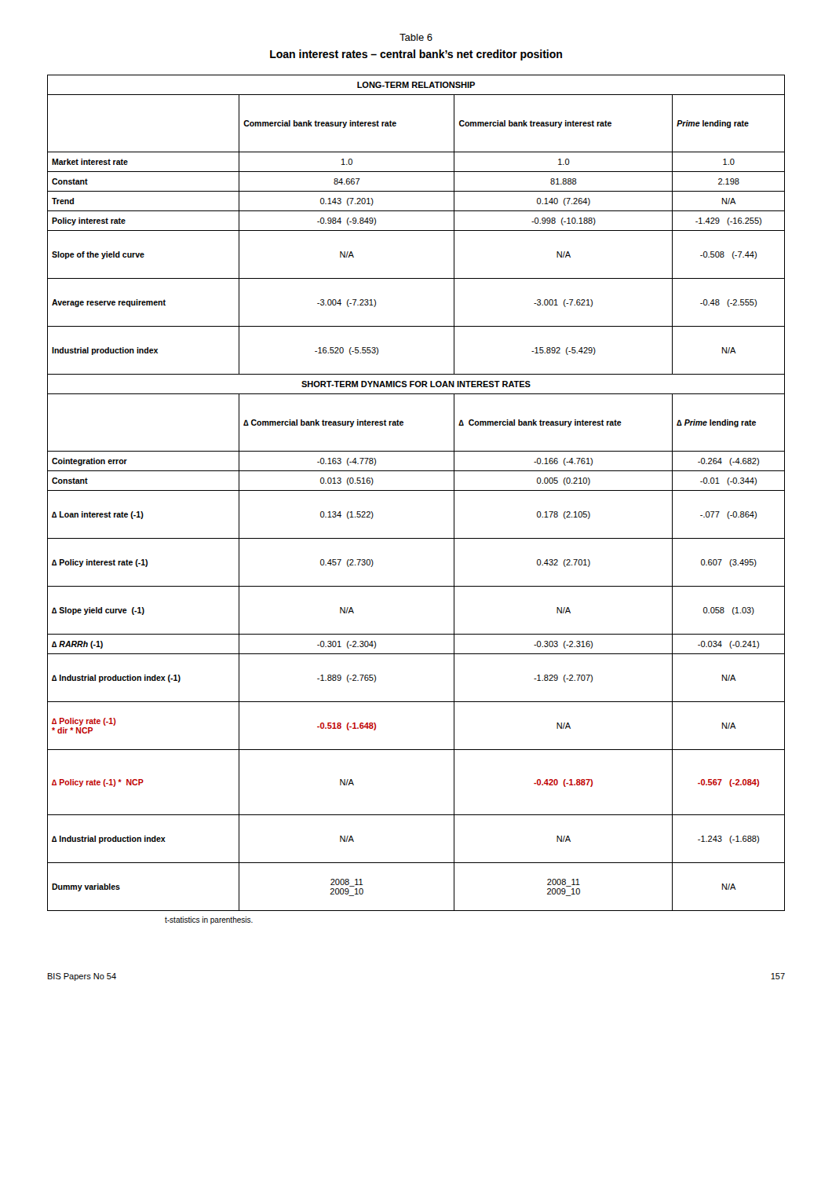Table 6
Loan interest rates – central bank’s net creditor position
| LONG-TERM RELATIONSHIP |
| | Commercial bank treasury interest rate | Commercial bank treasury interest rate | Prime lending rate |
| Market interest rate | 1.0 | 1.0 | 1.0 |
| Constant | 84.667 | 81.888 | 2.198 |
| Trend | 0.143 (7.201) | 0.140 (7.264) | N/A |
| Policy interest rate | -0.984 (-9.849) | -0.998 (-10.188) | -1.429 (-16.255) |
| Slope of the yield curve | N/A | N/A | -0.508 (-7.44) |
| Average reserve requirement | -3.004 (-7.231) | -3.001 (-7.621) | -0.48 (-2.555) |
| Industrial production index | -16.520 (-5.553) | -15.892 (-5.429) | N/A |
| SHORT-TERM DYNAMICS FOR LOAN INTEREST RATES |
| | ∆ Commercial bank treasury interest rate | ∆ Commercial bank treasury interest rate | ∆ Prime lending rate |
| Cointegration error | -0.163 (-4.778) | -0.166 (-4.761) | -0.264 (-4.682) |
| Constant | 0.013 (0.516) | 0.005 (0.210) | -0.01 (-0.344) |
| ∆ Loan interest rate (-1) | 0.134 (1.522) | 0.178 (2.105) | -.077 (-0.864) |
| ∆ Policy interest rate (-1) | 0.457 (2.730) | 0.432 (2.701) | 0.607 (3.495) |
| ∆ Slope yield curve (-1) | N/A | N/A | 0.058 (1.03) |
| ∆ RARRh (-1) | -0.301 (-2.304) | -0.303 (-2.316) | -0.034 (-0.241) |
| ∆ Industrial production index (-1) | -1.889 (-2.765) | -1.829 (-2.707) | N/A |
| ∆ Policy rate (-1) * dir * NCP | -0.518 (-1.648) | N/A | N/A |
| ∆ Policy rate (-1) * NCP | N/A | -0.420 (-1.887) | -0.567 (-2.084) |
| ∆ Industrial production index | N/A | N/A | -1.243 (-1.688) |
| Dummy variables | 2008_11 2009_10 | 2008_11 2009_10 | N/A |
t-statistics in parenthesis.
BIS Papers No 54 157